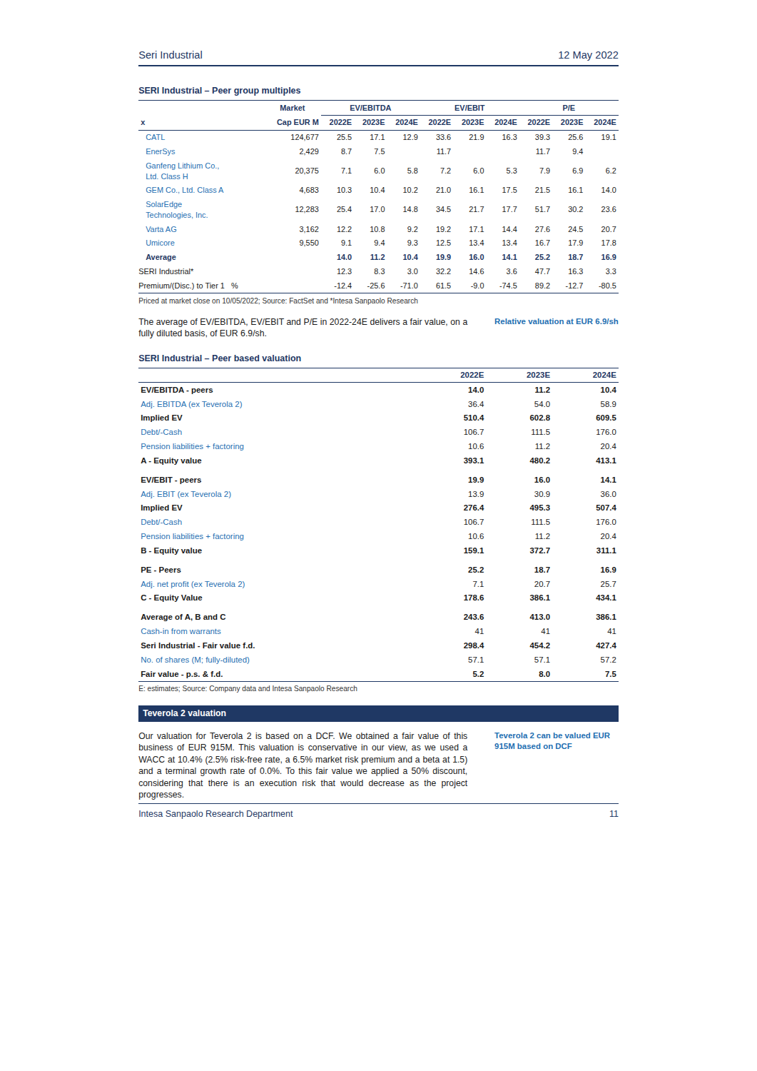Seri Industrial
12 May 2022
SERI Industrial – Peer group multiples
| | Market | EV/EBITDA | EV/EBIT | P/E |
| --- | --- | --- | --- | --- |
| x | Cap EUR M | 2022E | 2023E | 2024E | 2022E | 2023E | 2024E | 2022E | 2023E | 2024E |
| CATL | 124,677 | 25.5 | 17.1 | 12.9 | 33.6 | 21.9 | 16.3 | 39.3 | 25.6 | 19.1 |
| EnerSys | 2,429 | 8.7 | 7.5 | | 11.7 | | | 11.7 | 9.4 | |
| Ganfeng Lithium Co., Ltd. Class H | 20,375 | 7.1 | 6.0 | 5.8 | 7.2 | 6.0 | 5.3 | 7.9 | 6.9 | 6.2 |
| GEM Co., Ltd. Class A | 4,683 | 10.3 | 10.4 | 10.2 | 21.0 | 16.1 | 17.5 | 21.5 | 16.1 | 14.0 |
| SolarEdge Technologies, Inc. | 12,283 | 25.4 | 17.0 | 14.8 | 34.5 | 21.7 | 17.7 | 51.7 | 30.2 | 23.6 |
| Varta AG | 3,162 | 12.2 | 10.8 | 9.2 | 19.2 | 17.1 | 14.4 | 27.6 | 24.5 | 20.7 |
| Umicore | 9,550 | 9.1 | 9.4 | 9.3 | 12.5 | 13.4 | 13.4 | 16.7 | 17.9 | 17.8 |
| Average | | 14.0 | 11.2 | 10.4 | 19.9 | 16.0 | 14.1 | 25.2 | 18.7 | 16.9 |
| SERI Industrial* | | 12.3 | 8.3 | 3.0 | 32.2 | 14.6 | 3.6 | 47.7 | 16.3 | 3.3 |
| Premium/(Disc.) to Tier 1 % | | -12.4 | -25.6 | -71.0 | 61.5 | -9.0 | -74.5 | 89.2 | -12.7 | -80.5 |
Priced at market close on 10/05/2022; Source: FactSet and *Intesa Sanpaolo Research
The average of EV/EBITDA, EV/EBIT and P/E in 2022-24E delivers a fair value, on a fully diluted basis, of EUR 6.9/sh.
Relative valuation at EUR 6.9/sh
SERI Industrial – Peer based valuation
| | 2022E | 2023E | 2024E |
| --- | --- | --- | --- |
| EV/EBITDA - peers | 14.0 | 11.2 | 10.4 |
| Adj. EBITDA (ex Teverola 2) | 36.4 | 54.0 | 58.9 |
| Implied EV | 510.4 | 602.8 | 609.5 |
| Debt/-Cash | 106.7 | 111.5 | 176.0 |
| Pension liabilities + factoring | 10.6 | 11.2 | 20.4 |
| A - Equity value | 393.1 | 480.2 | 413.1 |
| EV/EBIT - peers | 19.9 | 16.0 | 14.1 |
| Adj. EBIT (ex Teverola 2) | 13.9 | 30.9 | 36.0 |
| Implied EV | 276.4 | 495.3 | 507.4 |
| Debt/-Cash | 106.7 | 111.5 | 176.0 |
| Pension liabilities + factoring | 10.6 | 11.2 | 20.4 |
| B - Equity value | 159.1 | 372.7 | 311.1 |
| PE - Peers | 25.2 | 18.7 | 16.9 |
| Adj. net profit (ex Teverola 2) | 7.1 | 20.7 | 25.7 |
| C - Equity Value | 178.6 | 386.1 | 434.1 |
| Average of A, B and C | 243.6 | 413.0 | 386.1 |
| Cash-in from warrants | 41 | 41 | 41 |
| Seri Industrial - Fair value f.d. | 298.4 | 454.2 | 427.4 |
| No. of shares (M; fully-diluted) | 57.1 | 57.1 | 57.2 |
| Fair value - p.s. & f.d. | 5.2 | 8.0 | 7.5 |
E: estimates; Source: Company data and Intesa Sanpaolo Research
Teverola 2 valuation
Our valuation for Teverola 2 is based on a DCF. We obtained a fair value of this business of EUR 915M. This valuation is conservative in our view, as we used a WACC at 10.4% (2.5% risk-free rate, a 6.5% market risk premium and a beta at 1.5) and a terminal growth rate of 0.0%. To this fair value we applied a 50% discount, considering that there is an execution risk that would decrease as the project progresses.
Teverola 2 can be valued EUR 915M based on DCF
Intesa Sanpaolo Research Department
11